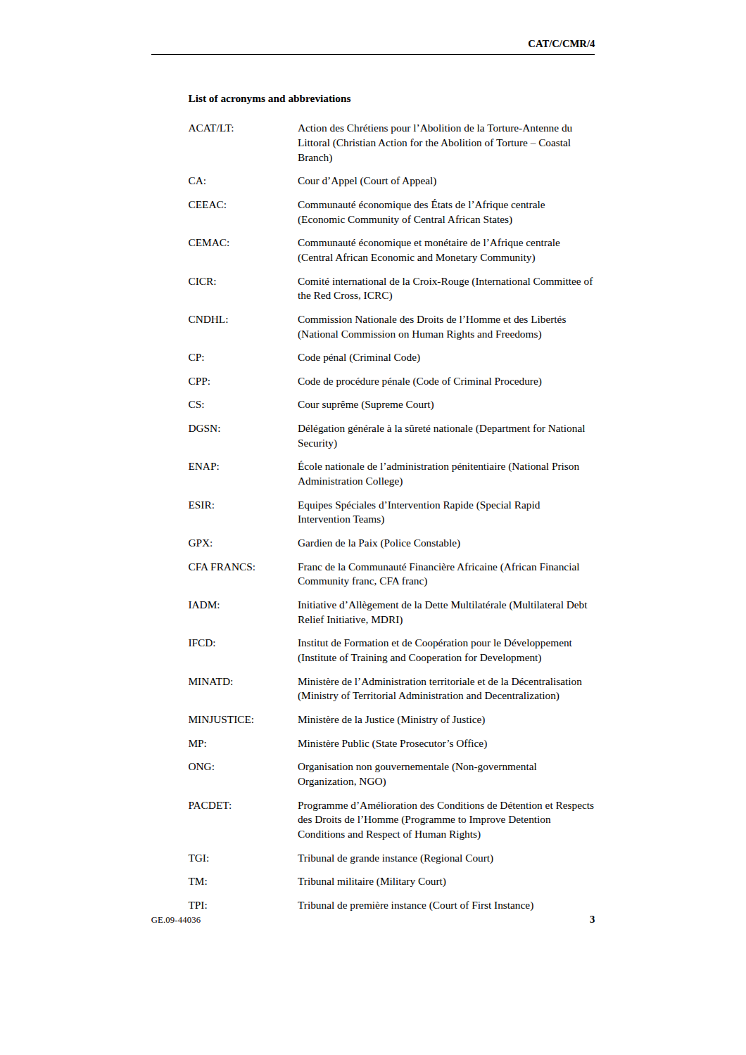CAT/C/CMR/4
List of acronyms and abbreviations
| ACAT/LT: | Action des Chrétiens pour l’Abolition de la Torture-Antenne du Littoral (Christian Action for the Abolition of Torture – Coastal Branch) |
| CA: | Cour d’Appel (Court of Appeal) |
| CEEAC: | Communauté économique des États de l’Afrique centrale (Economic Community of Central African States) |
| CEMAC: | Communauté économique et monétaire de l’Afrique centrale (Central African Economic and Monetary Community) |
| CICR: | Comité international de la Croix-Rouge (International Committee of the Red Cross, ICRC) |
| CNDHL: | Commission Nationale des Droits de l’Homme et des Libertés (National Commission on Human Rights and Freedoms) |
| CP: | Code pénal (Criminal Code) |
| CPP: | Code de procédure pénale (Code of Criminal Procedure) |
| CS: | Cour suprême (Supreme Court) |
| DGSN: | Délégation générale à la sûreté nationale (Department for National Security) |
| ENAP: | École nationale de l’administration pénitentiaire (National Prison Administration College) |
| ESIR: | Equipes Spéciales d’Intervention Rapide (Special Rapid Intervention Teams) |
| GPX: | Gardien de la Paix (Police Constable) |
| CFA FRANCS: | Franc de la Communauté Financière Africaine (African Financial Community franc, CFA franc) |
| IADM: | Initiative d’Allègement de la Dette Multilatérale (Multilateral Debt Relief Initiative, MDRI) |
| IFCD: | Institut de Formation et de Coopération pour le Développement (Institute of Training and Cooperation for Development) |
| MINATD: | Ministère de l’Administration territoriale et de la Décentralisation (Ministry of Territorial Administration and Decentralization) |
| MINJUSTICE: | Ministère de la Justice (Ministry of Justice) |
| MP: | Ministère Public (State Prosecutor’s Office) |
| ONG: | Organisation non gouvernementale (Non-governmental Organization, NGO) |
| PACDET: | Programme d’Amélioration des Conditions de Détention et Respects des Droits de l’Homme (Programme to Improve Detention Conditions and Respect of Human Rights) |
| TGI: | Tribunal de grande instance (Regional Court) |
| TM: | Tribunal militaire (Military Court) |
| TPI: | Tribunal de première instance (Court of First Instance) |
GE.09-44036 3